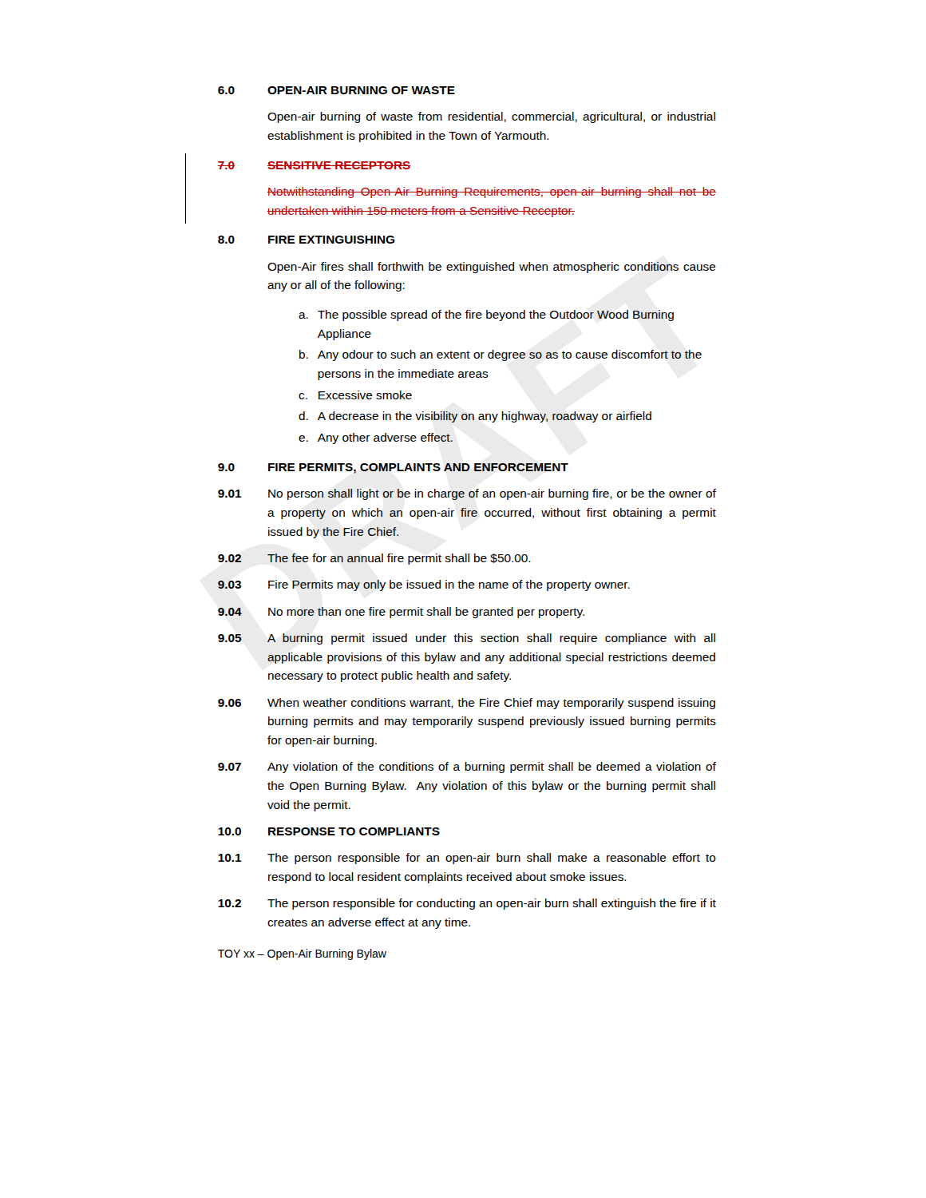DRAFT
6.0
Open-Air Burning of Waste
Open-air burning of waste from residential, commercial, agricultural, or industrial establishment is prohibited in the Town of Yarmouth.
7.0
Sensitive Receptors
Notwithstanding Open-Air Burning Requirements, open-air burning shall not be undertaken within 150 meters from a Sensitive Receptor.
8.0
Fire Extinguishing
Open-Air fires shall forthwith be extinguished when atmospheric conditions cause any or all of the following:
a. The possible spread of the fire beyond the Outdoor Wood Burning Appliance
b. Any odour to such an extent or degree so as to cause discomfort to the persons in the immediate areas
c. Excessive smoke
d. A decrease in the visibility on any highway, roadway or airfield
e. Any other adverse effect.
9.0
Fire Permits, Complaints and Enforcement
9.01
No person shall light or be in charge of an open-air burning fire, or be the owner of a property on which an open-air fire occurred, without first obtaining a permit issued by the Fire Chief.
9.02
The fee for an annual fire permit shall be $50.00.
9.03
Fire Permits may only be issued in the name of the property owner.
9.04
No more than one fire permit shall be granted per property.
9.05
A burning permit issued under this section shall require compliance with all applicable provisions of this bylaw and any additional special restrictions deemed necessary to protect public health and safety.
9.06
When weather conditions warrant, the Fire Chief may temporarily suspend issuing burning permits and may temporarily suspend previously issued burning permits for open-air burning.
9.07
Any violation of the conditions of a burning permit shall be deemed a violation of the Open Burning Bylaw. Any violation of this bylaw or the burning permit shall void the permit.
10.0
Response to Compliants
10.1
The person responsible for an open-air burn shall make a reasonable effort to respond to local resident complaints received about smoke issues.
10.2
The person responsible for conducting an open-air burn shall extinguish the fire if it creates an adverse effect at any time.
TOY xx – Open-Air Burning Bylaw